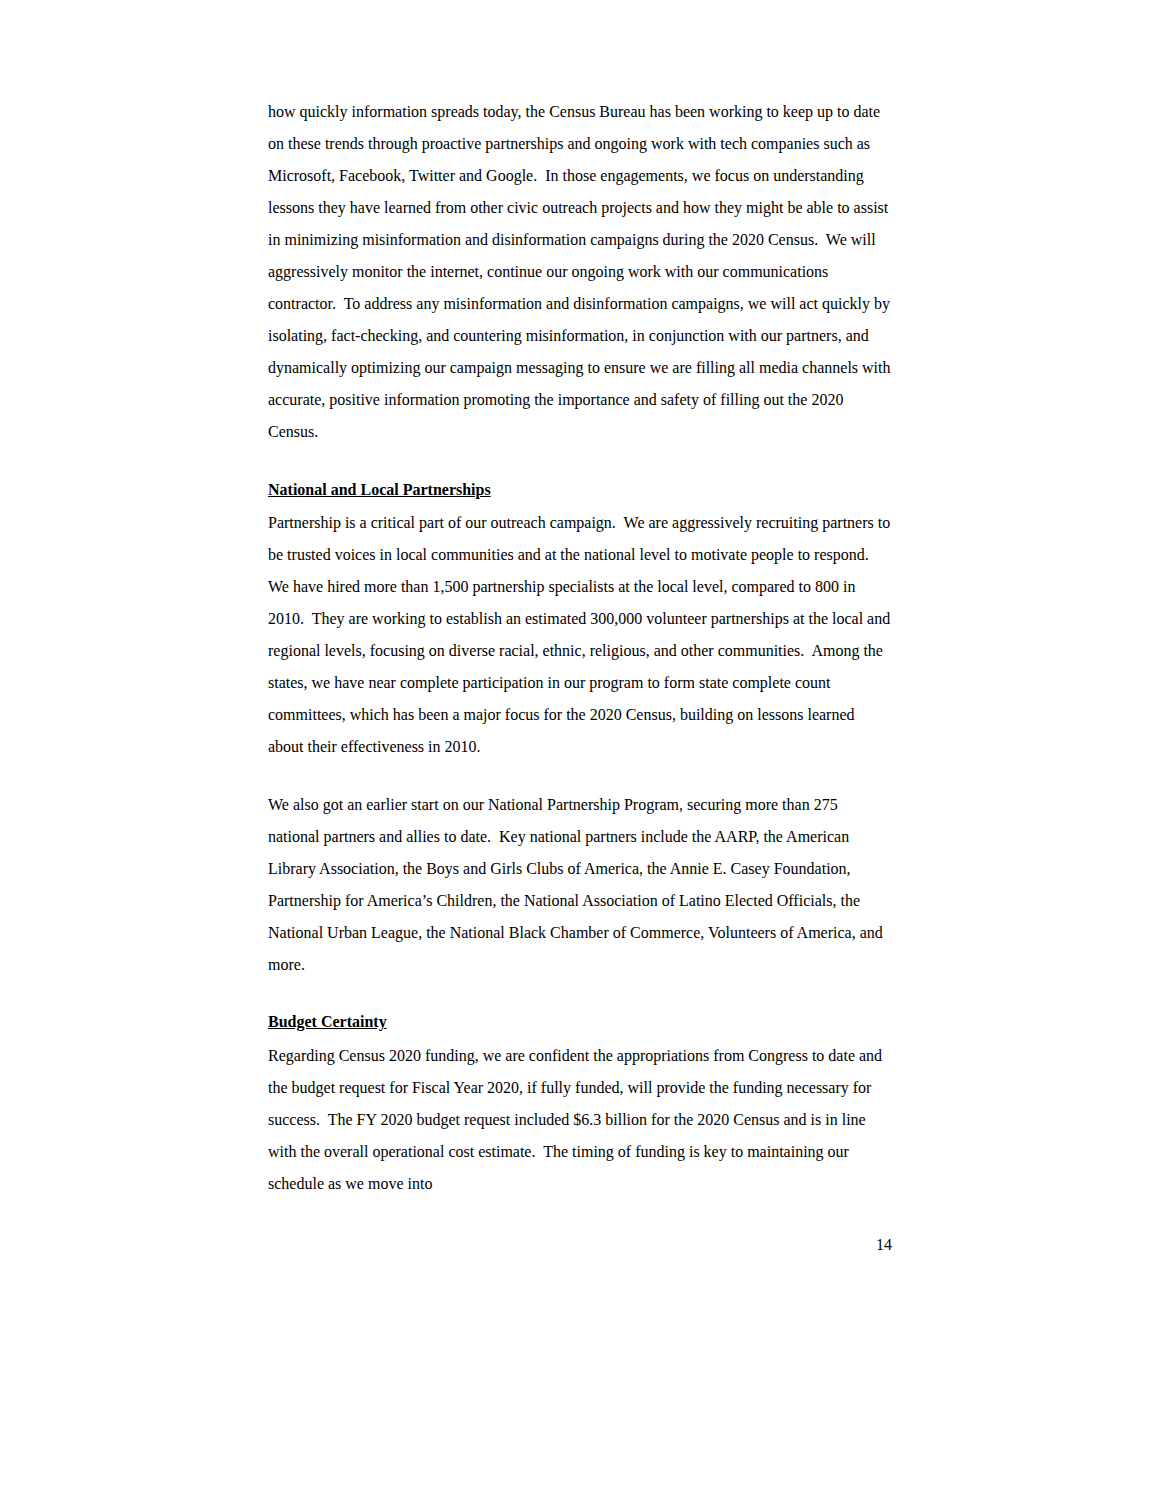how quickly information spreads today, the Census Bureau has been working to keep up to date on these trends through proactive partnerships and ongoing work with tech companies such as Microsoft, Facebook, Twitter and Google. In those engagements, we focus on understanding lessons they have learned from other civic outreach projects and how they might be able to assist in minimizing misinformation and disinformation campaigns during the 2020 Census. We will aggressively monitor the internet, continue our ongoing work with our communications contractor. To address any misinformation and disinformation campaigns, we will act quickly by isolating, fact-checking, and countering misinformation, in conjunction with our partners, and dynamically optimizing our campaign messaging to ensure we are filling all media channels with accurate, positive information promoting the importance and safety of filling out the 2020 Census.
National and Local Partnerships
Partnership is a critical part of our outreach campaign. We are aggressively recruiting partners to be trusted voices in local communities and at the national level to motivate people to respond. We have hired more than 1,500 partnership specialists at the local level, compared to 800 in 2010. They are working to establish an estimated 300,000 volunteer partnerships at the local and regional levels, focusing on diverse racial, ethnic, religious, and other communities. Among the states, we have near complete participation in our program to form state complete count committees, which has been a major focus for the 2020 Census, building on lessons learned about their effectiveness in 2010.
We also got an earlier start on our National Partnership Program, securing more than 275 national partners and allies to date. Key national partners include the AARP, the American Library Association, the Boys and Girls Clubs of America, the Annie E. Casey Foundation, Partnership for America’s Children, the National Association of Latino Elected Officials, the National Urban League, the National Black Chamber of Commerce, Volunteers of America, and more.
Budget Certainty
Regarding Census 2020 funding, we are confident the appropriations from Congress to date and the budget request for Fiscal Year 2020, if fully funded, will provide the funding necessary for success. The FY 2020 budget request included $6.3 billion for the 2020 Census and is in line with the overall operational cost estimate. The timing of funding is key to maintaining our schedule as we move into
14